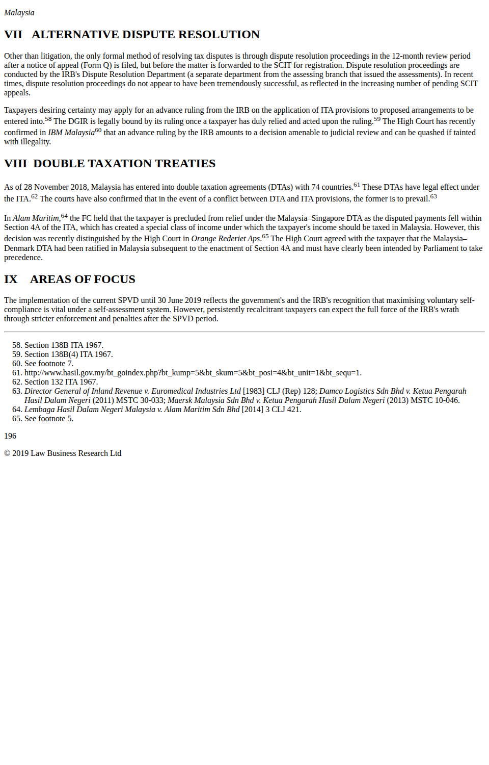Malaysia
VII ALTERNATIVE DISPUTE RESOLUTION
Other than litigation, the only formal method of resolving tax disputes is through dispute resolution proceedings in the 12-month review period after a notice of appeal (Form Q) is filed, but before the matter is forwarded to the SCIT for registration. Dispute resolution proceedings are conducted by the IRB's Dispute Resolution Department (a separate department from the assessing branch that issued the assessments). In recent times, dispute resolution proceedings do not appear to have been tremendously successful, as reflected in the increasing number of pending SCIT appeals.
Taxpayers desiring certainty may apply for an advance ruling from the IRB on the application of ITA provisions to proposed arrangements to be entered into.58 The DGIR is legally bound by its ruling once a taxpayer has duly relied and acted upon the ruling.59 The High Court has recently confirmed in IBM Malaysia60 that an advance ruling by the IRB amounts to a decision amenable to judicial review and can be quashed if tainted with illegality.
VIII DOUBLE TAXATION TREATIES
As of 28 November 2018, Malaysia has entered into double taxation agreements (DTAs) with 74 countries.61 These DTAs have legal effect under the ITA.62 The courts have also confirmed that in the event of a conflict between DTA and ITA provisions, the former is to prevail.63
In Alam Maritim,64 the FC held that the taxpayer is precluded from relief under the Malaysia–Singapore DTA as the disputed payments fell within Section 4A of the ITA, which has created a special class of income under which the taxpayer's income should be taxed in Malaysia. However, this decision was recently distinguished by the High Court in Orange Rederiet Aps.65 The High Court agreed with the taxpayer that the Malaysia–Denmark DTA had been ratified in Malaysia subsequent to the enactment of Section 4A and must have clearly been intended by Parliament to take precedence.
IX AREAS OF FOCUS
The implementation of the current SPVD until 30 June 2019 reflects the government's and the IRB's recognition that maximising voluntary self-compliance is vital under a self-assessment system. However, persistently recalcitrant taxpayers can expect the full force of the IRB's wrath through stricter enforcement and penalties after the SPVD period.
Section 138B ITA 1967.
Section 138B(4) ITA 1967.
See footnote 7.
http://www.hasil.gov.my/bt_goindex.php?bt_kump=5&bt_skum=5&bt_posi=4&bt_unit=1&bt_sequ=1.
Section 132 ITA 1967.
Director General of Inland Revenue v. Euromedical Industries Ltd [1983] CLJ (Rep) 128; Damco Logistics Sdn Bhd v. Ketua Pengarah Hasil Dalam Negeri (2011) MSTC 30-033; Maersk Malaysia Sdn Bhd v. Ketua Pengarah Hasil Dalam Negeri (2013) MSTC 10-046.
Lembaga Hasil Dalam Negeri Malaysia v. Alam Maritim Sdn Bhd [2014] 3 CLJ 421.
See footnote 5.
196
© 2019 Law Business Research Ltd